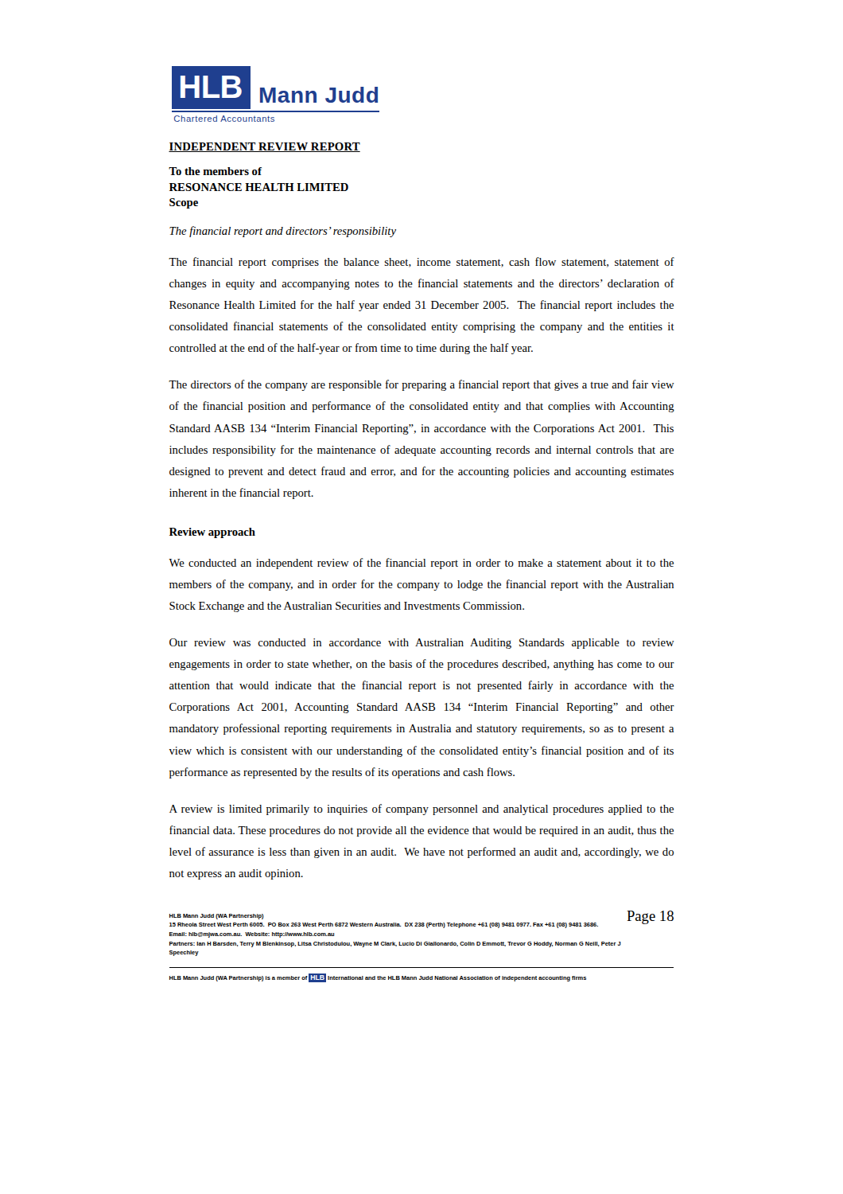| HLB | Mann Judd |
Chartered Accountants
INDEPENDENT REVIEW REPORT
To the members of
RESONANCE HEALTH LIMITED
Scope
The financial report and directors’ responsibility
The financial report comprises the balance sheet, income statement, cash flow statement, statement of changes in equity and accompanying notes to the financial statements and the directors’ declaration of Resonance Health Limited for the half year ended 31 December 2005. The financial report includes the consolidated financial statements of the consolidated entity comprising the company and the entities it controlled at the end of the half-year or from time to time during the half year.
The directors of the company are responsible for preparing a financial report that gives a true and fair view of the financial position and performance of the consolidated entity and that complies with Accounting Standard AASB 134 “Interim Financial Reporting”, in accordance with the Corporations Act 2001. This includes responsibility for the maintenance of adequate accounting records and internal controls that are designed to prevent and detect fraud and error, and for the accounting policies and accounting estimates inherent in the financial report.
Review approach
We conducted an independent review of the financial report in order to make a statement about it to the members of the company, and in order for the company to lodge the financial report with the Australian Stock Exchange and the Australian Securities and Investments Commission.
Our review was conducted in accordance with Australian Auditing Standards applicable to review engagements in order to state whether, on the basis of the procedures described, anything has come to our attention that would indicate that the financial report is not presented fairly in accordance with the Corporations Act 2001, Accounting Standard AASB 134 “Interim Financial Reporting” and other mandatory professional reporting requirements in Australia and statutory requirements, so as to present a view which is consistent with our understanding of the consolidated entity’s financial position and of its performance as represented by the results of its operations and cash flows.
A review is limited primarily to inquiries of company personnel and analytical procedures applied to the financial data. These procedures do not provide all the evidence that would be required in an audit, thus the level of assurance is less than given in an audit. We have not performed an audit and, accordingly, we do not express an audit opinion.
Page 18
HLB Mann Judd (WA Partnership)
15 Rheola Street West Perth 6005. PO Box 263 West Perth 6872 Western Australia. DX 238 (Perth) Telephone +61 (08) 9481 0977. Fax +61 (08) 9481 3686.
Email: hlb@mjwa.com.au. Website: http://www.hlb.com.au
Partners: Ian H Barsden, Terry M Blenkinsop, Litsa Christodulou, Wayne M Clark, Lucio Di Giallonardo, Colin D Emmott, Trevor G Hoddy, Norman G Neill, Peter J Speechley
HLB Mann Judd (WA Partnership) is a member of HLB International and the HLB Mann Judd National Association of independent accounting firms